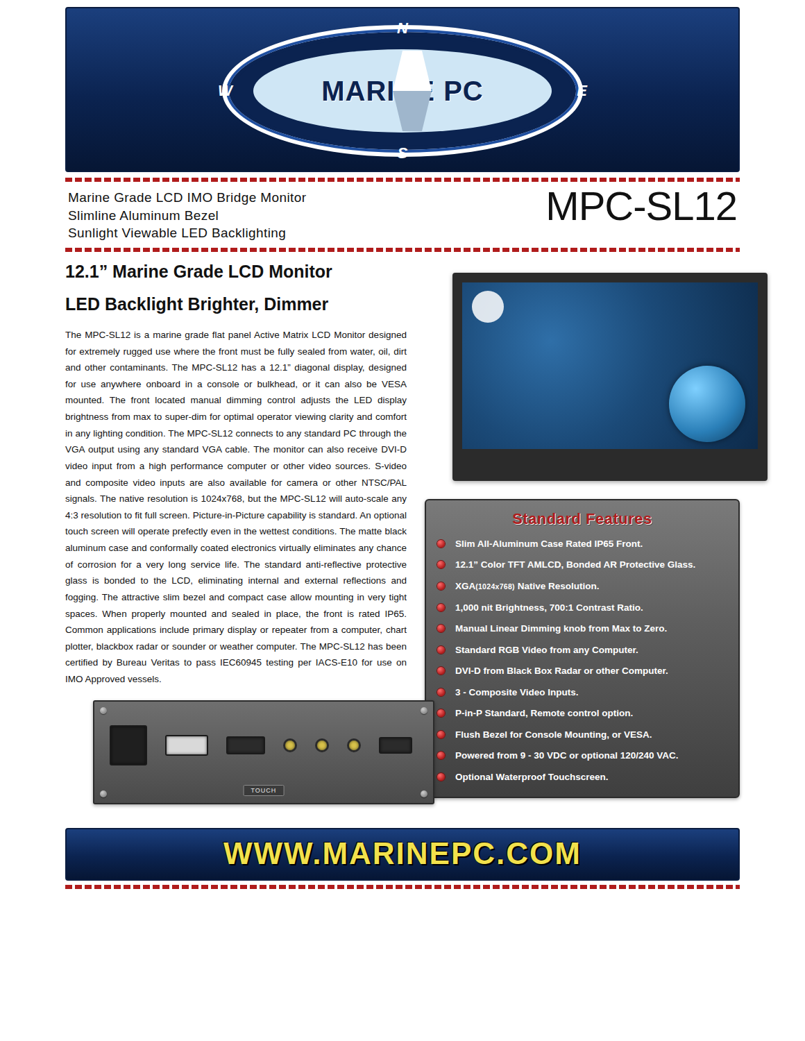MARINE PC
N S W E
Marine Grade LCD IMO Bridge Monitor
Slimline Aluminum Bezel
Sunlight Viewable LED Backlighting
MPC-SL12
12.1” Marine Grade LCD Monitor
LED Backlight Brighter, Dimmer
The MPC-SL12 is a marine grade flat panel Active Matrix LCD Monitor designed for extremely rugged use where the front must be fully sealed from water, oil, dirt and other contaminants. The MPC-SL12 has a 12.1” diagonal display, designed for use anywhere onboard in a console or bulkhead, or it can also be VESA mounted. The front located manual dimming control adjusts the LED display brightness from max to super-dim for optimal operator viewing clarity and comfort in any lighting condition. The MPC-SL12 connects to any standard PC through the VGA output using any standard VGA cable. The monitor can also receive DVI-D video input from a high performance computer or other video sources. S-video and composite video inputs are also available for camera or other NTSC/PAL signals. The native resolution is 1024x768, but the MPC-SL12 will auto-scale any 4:3 resolution to fit full screen. Picture-in-Picture capability is standard. An optional touch screen will operate prefectly even in the wettest conditions. The matte black aluminum case and conformally coated electronics virtually eliminates any chance of corrosion for a very long service life. The standard anti-reflective protective glass is bonded to the LCD, eliminating internal and external reflections and fogging. The attractive slim bezel and compact case allow mounting in very tight spaces. When properly mounted and sealed in place, the front is rated IP65. Common applications include primary display or repeater from a computer, chart plotter, blackbox radar or sounder or weather computer. The MPC-SL12 has been certified by Bureau Veritas to pass IEC60945 testing per IACS-E10 for use on IMO Approved vessels.
TOUCH
Standard Features
Slim All-Aluminum Case Rated IP65 Front.
12.1” Color TFT AMLCD, Bonded AR Protective Glass.
XGA(1024x768) Native Resolution.
1,000 nit Brightness, 700:1 Contrast Ratio.
Manual Linear Dimming knob from Max to Zero.
Standard RGB Video from any Computer.
DVI-D from Black Box Radar or other Computer.
3 - Composite Video Inputs.
P-in-P Standard, Remote control option.
Flush Bezel for Console Mounting, or VESA.
Powered from 9 - 30 VDC or optional 120/240 VAC.
Optional Waterproof Touchscreen.
WWW.MARINEPC.COM